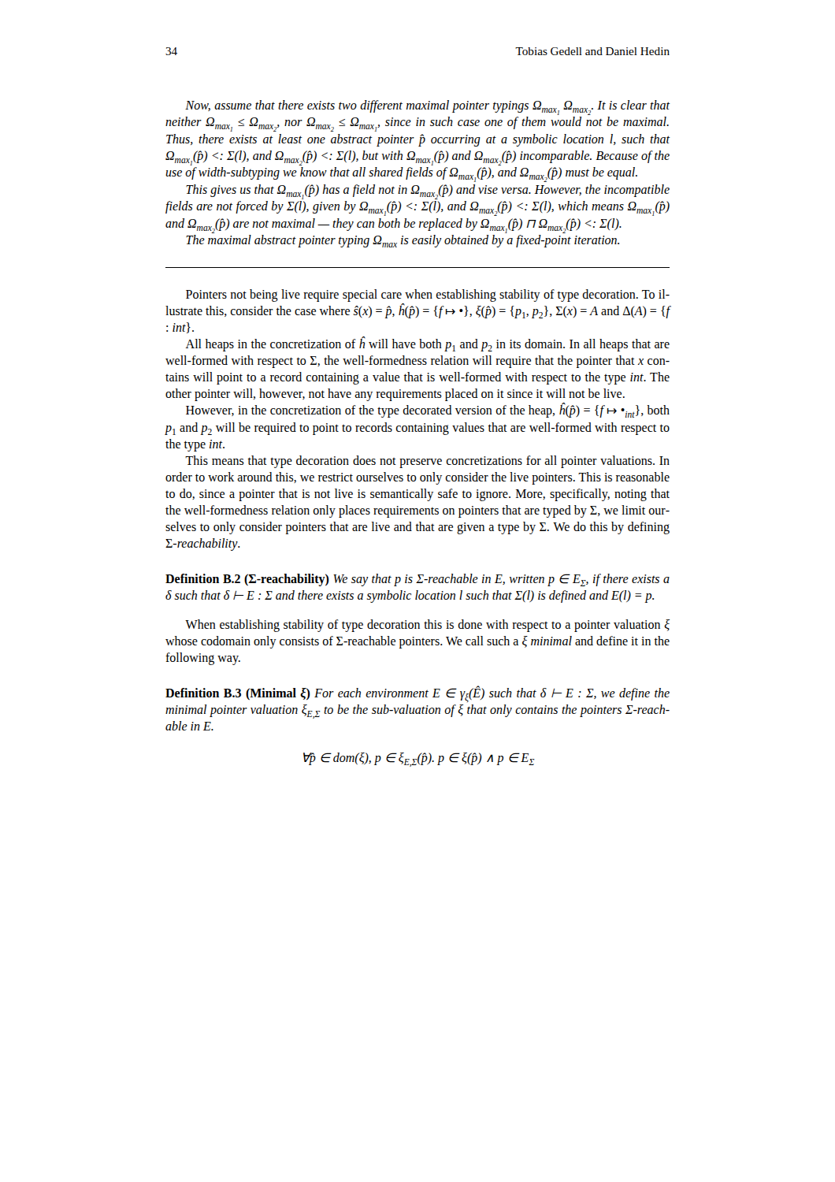34 Tobias Gedell and Daniel Hedin
Now, assume that there exists two different maximal pointer typings Ωmax1 Ωmax2. It is clear that neither Ωmax1 ≤ Ωmax2, nor Ωmax2 ≤ Ωmax1, since in such case one of them would not be maximal. Thus, there exists at least one abstract pointer p̂ occurring at a symbolic location l, such that Ωmax1(p̂) <: Σ(l), and Ωmax2(p̂) <: Σ(l), but with Ωmax1(p̂) and Ωmax2(p̂) incomparable. Because of the use of width-subtyping we know that all shared fields of Ωmax1(p̂), and Ωmax2(p̂) must be equal.
This gives us that Ωmax1(p̂) has a field not in Ωmax2(p̂) and vise versa. However, the incompatible fields are not forced by Σ(l), given by Ωmax1(p̂) <: Σ(l), and Ωmax2(p̂) <: Σ(l), which means Ωmax1(p̂) and Ωmax2(p̂) are not maximal — they can both be replaced by Ωmax1(p̂) ⊓ Ωmax2(p̂) <: Σ(l).
The maximal abstract pointer typing Ωmax is easily obtained by a fixed-point iteration.
Pointers not being live require special care when establishing stability of type decoration. To illustrate this, consider the case where ŝ(x) = p̂, ĥ(p̂) = {f ↦ •}, ξ(p̂) = {p1, p2}, Σ(x) = A and Δ(A) = {f : int}.
All heaps in the concretization of ĥ will have both p1 and p2 in its domain. In all heaps that are well-formed with respect to Σ, the well-formedness relation will require that the pointer that x contains will point to a record containing a value that is well-formed with respect to the type int. The other pointer will, however, not have any requirements placed on it since it will not be live.
However, in the concretization of the type decorated version of the heap, ĥ(p̂) = {f ↦ •int}, both p1 and p2 will be required to point to records containing values that are well-formed with respect to the type int.
This means that type decoration does not preserve concretizations for all pointer valuations. In order to work around this, we restrict ourselves to only consider the live pointers. This is reasonable to do, since a pointer that is not live is semantically safe to ignore. More, specifically, noting that the well-formedness relation only places requirements on pointers that are typed by Σ, we limit ourselves to only consider pointers that are live and that are given a type by Σ. We do this by defining Σ-reachability.
Definition B.2 (Σ-reachability) We say that p is Σ-reachable in E, written p ∈ EΣ, if there exists a δ such that δ ⊢ E : Σ and there exists a symbolic location l such that Σ(l) is defined and E(l) = p.
When establishing stability of type decoration this is done with respect to a pointer valuation ξ whose codomain only consists of Σ-reachable pointers. We call such a ξ minimal and define it in the following way.
Definition B.3 (Minimal ξ) For each environment E ∈ γξ(Ê) such that δ ⊢ E : Σ, we define the minimal pointer valuation ξE,Σ to be the sub-valuation of ξ that only contains the pointers Σ-reachable in E.
∀p̂ ∈ dom(ξ), p ∈ ξE,Σ(p̂). p ∈ ξ(p̂) ∧ p ∈ EΣ